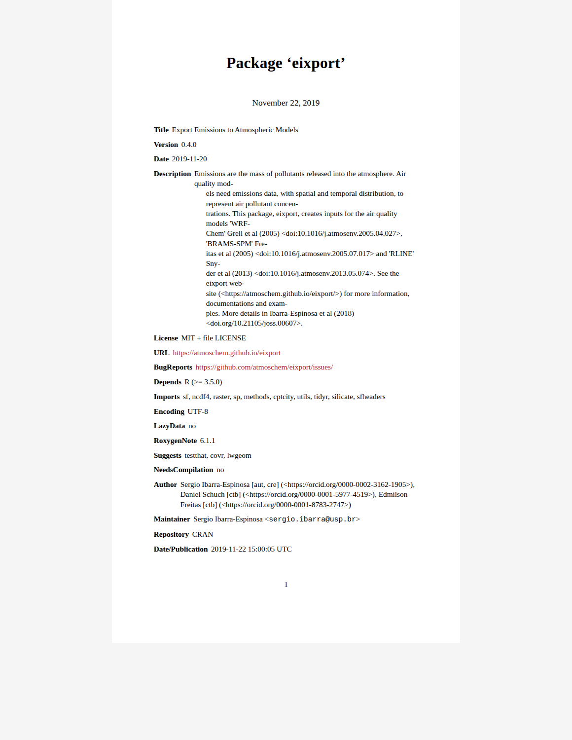Package ‘eixport’
November 22, 2019
Title
Export Emissions to Atmospheric Models
Version
0.4.0
Date
2019-11-20
Description
Emissions are the mass of pollutants released into the atmosphere. Air quality mod- els need emissions data, with spatial and temporal distribution, to represent air pollutant concen- trations. This package, eixport, creates inputs for the air quality models 'WRF- Chem' Grell et al (2005) <doi:10.1016/j.atmosenv.2005.04.027>, 'BRAMS-SPM' Fre- itas et al (2005) <doi:10.1016/j.atmosenv.2005.07.017> and 'RLINE' Sny- der et al (2013) <doi:10.1016/j.atmosenv.2013.05.074>. See the eixport web- site (<https://atmoschem.github.io/eixport/>) for more information, documentations and exam- ples. More details in Ibarra-Espinosa et al (2018) <doi.org/10.21105/joss.00607>.
License
MIT + file LICENSE
URL
https://atmoschem.github.io/eixport
BugReports
https://github.com/atmoschem/eixport/issues/
Depends
R (>= 3.5.0)
Imports
sf, ncdf4, raster, sp, methods, cptcity, utils, tidyr, silicate, sfheaders
Encoding
UTF-8
LazyData
no
RoxygenNote
6.1.1
Suggests
testthat, covr, lwgeom
NeedsCompilation
no
Author
Sergio Ibarra-Espinosa [aut, cre] (<https://orcid.org/0000-0002-3162-1905>), Daniel Schuch [ctb] (<https://orcid.org/0000-0001-5977-4519>), Edmilson Freitas [ctb] (<https://orcid.org/0000-0001-8783-2747>)
Maintainer
Sergio Ibarra-Espinosa <sergio.ibarra@usp.br>
Repository
CRAN
Date/Publication
2019-11-22 15:00:05 UTC
1